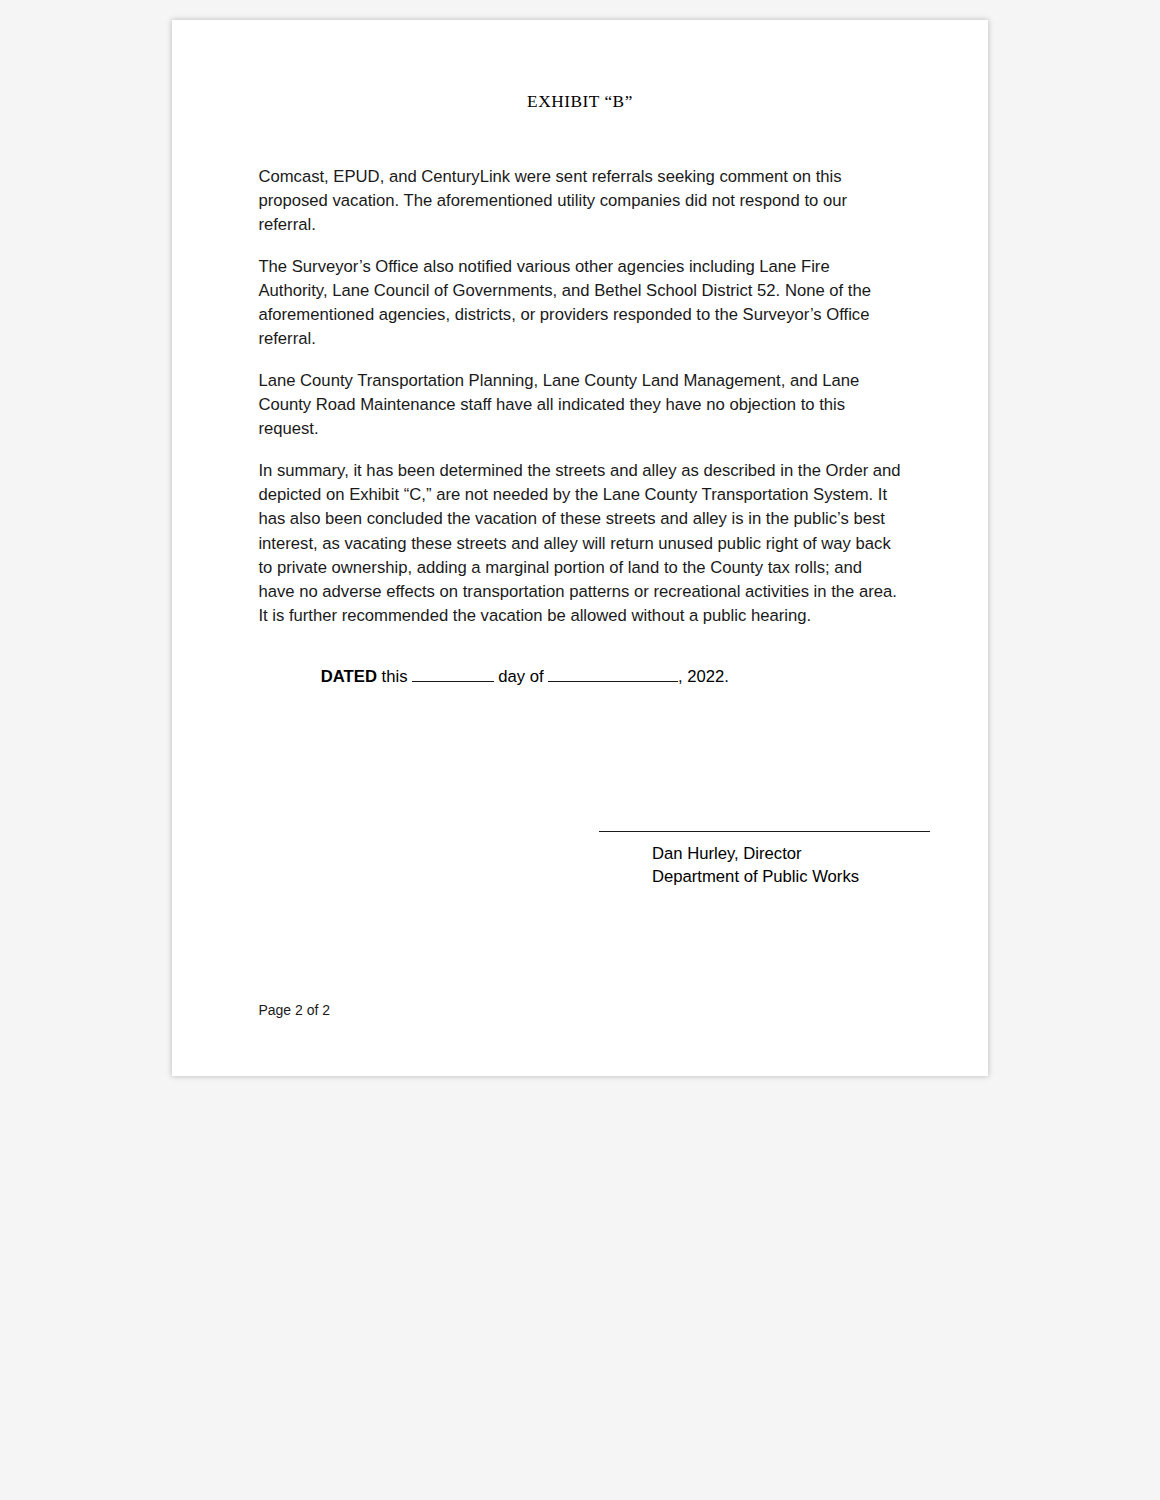EXHIBIT “B”
Comcast, EPUD, and CenturyLink were sent referrals seeking comment on this proposed vacation. The aforementioned utility companies did not respond to our referral.
The Surveyor’s Office also notified various other agencies including Lane Fire Authority, Lane Council of Governments, and Bethel School District 52. None of the aforementioned agencies, districts, or providers responded to the Surveyor’s Office referral.
Lane County Transportation Planning, Lane County Land Management, and Lane County Road Maintenance staff have all indicated they have no objection to this request.
In summary, it has been determined the streets and alley as described in the Order and depicted on Exhibit “C,” are not needed by the Lane County Transportation System. It has also been concluded the vacation of these streets and alley is in the public’s best interest, as vacating these streets and alley will return unused public right of way back to private ownership, adding a marginal portion of land to the County tax rolls; and have no adverse effects on transportation patterns or recreational activities in the area. It is further recommended the vacation be allowed without a public hearing.
DATED this day of , 2022.
Dan Hurley, Director
Department of Public Works
Page 2 of 2